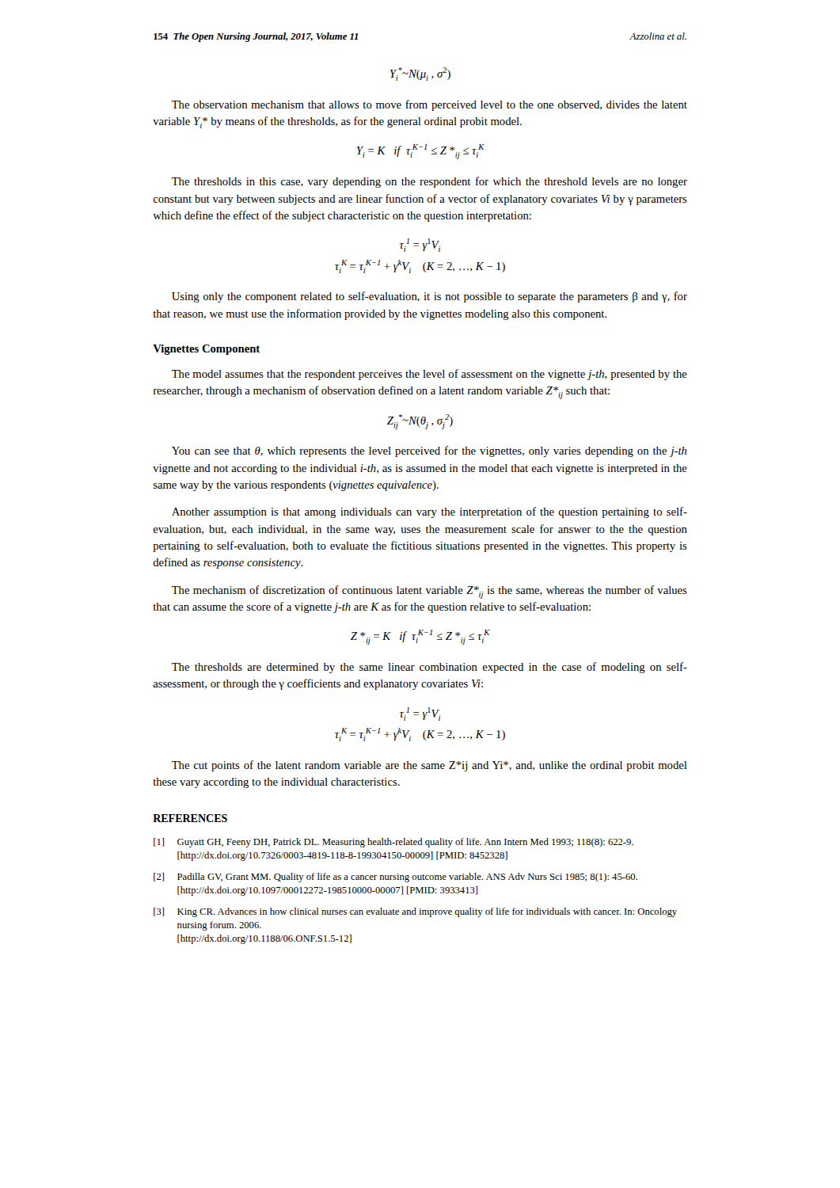154 The Open Nursing Journal, 2017, Volume 11
Azzolina et al.
Yi*~N(μi , σ2)
The observation mechanism that allows to move from perceived level to the one observed, divides the latent variable Yi* by means of the thresholds, as for the general ordinal probit model.
Yi = K if τiK−1 ≤ Z *ij ≤ τiK
The thresholds in this case, vary depending on the respondent for which the threshold levels are no longer constant but vary between subjects and are linear function of a vector of explanatory covariates Vi by γ parameters which define the effect of the subject characteristic on the question interpretation:
τi1 = γ1Vi
τiK = τiK−1 + γkVi (K = 2, …, K − 1)
Using only the component related to self-evaluation, it is not possible to separate the parameters β and γ, for that reason, we must use the information provided by the vignettes modeling also this component.
Vignettes Component
The model assumes that the respondent perceives the level of assessment on the vignette j-th, presented by the researcher, through a mechanism of observation defined on a latent random variable Z*ij such that:
Zij*~N(θj , σj2)
You can see that θ, which represents the level perceived for the vignettes, only varies depending on the j-th vignette and not according to the individual i-th, as is assumed in the model that each vignette is interpreted in the same way by the various respondents (vignettes equivalence).
Another assumption is that among individuals can vary the interpretation of the question pertaining to self-evaluation, but, each individual, in the same way, uses the measurement scale for answer to the the question pertaining to self-evaluation, both to evaluate the fictitious situations presented in the vignettes. This property is defined as response consistency.
The mechanism of discretization of continuous latent variable Z*ij is the same, whereas the number of values that can assume the score of a vignette j-th are K as for the question relative to self-evaluation:
Z *ij = K if τiK−1 ≤ Z *ij ≤ τiK
The thresholds are determined by the same linear combination expected in the case of modeling on self-assessment, or through the γ coefficients and explanatory covariates Vi:
τi1 = γ1Vi
τiK = τiK−1 + γkVi (K = 2, …, K − 1)
The cut points of the latent random variable are the same Z*ij and Yi*, and, unlike the ordinal probit model these vary according to the individual characteristics.
REFERENCES
[1] Guyatt GH, Feeny DH, Patrick DL. Measuring health-related quality of life. Ann Intern Med 1993; 118(8): 622-9. [http://dx.doi.org/10.7326/0003-4819-118-8-199304150-00009] [PMID: 8452328]
[2] Padilla GV, Grant MM. Quality of life as a cancer nursing outcome variable. ANS Adv Nurs Sci 1985; 8(1): 45-60. [http://dx.doi.org/10.1097/00012272-198510000-00007] [PMID: 3933413]
[3] King CR. Advances in how clinical nurses can evaluate and improve quality of life for individuals with cancer. In: Oncology nursing forum. 2006. [http://dx.doi.org/10.1188/06.ONF.S1.5-12]